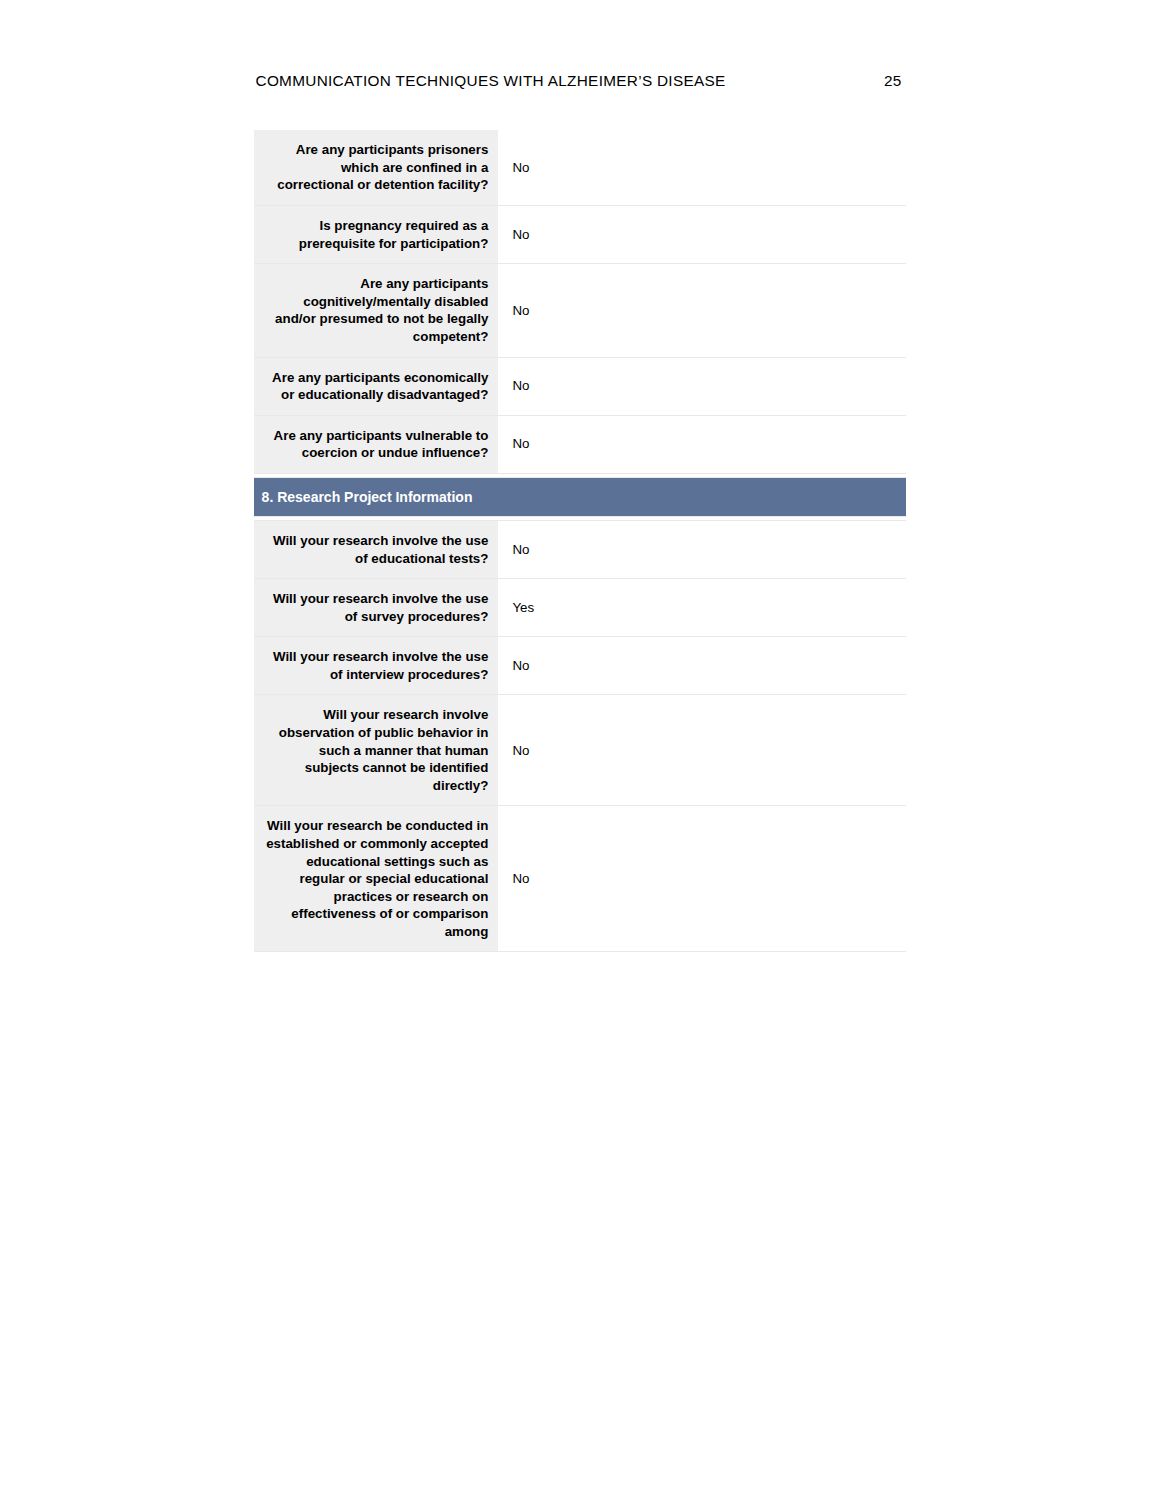Communication Techniques with Alzheimer’s Disease 25
| Are any participants prisoners which are confined in a correctional or detention facility? | No |
| Is pregnancy required as a prerequisite for participation? | No |
| Are any participants cognitively/mentally disabled and/or presumed to not be legally competent? | No |
| Are any participants economically or educationally disadvantaged? | No |
| Are any participants vulnerable to coercion or undue influence? | No |
| 8. Research Project Information | |
| Will your research involve the use of educational tests? | No |
| Will your research involve the use of survey procedures? | Yes |
| Will your research involve the use of interview procedures? | No |
| Will your research involve observation of public behavior in such a manner that human subjects cannot be identified directly? | No |
| Will your research be conducted in established or commonly accepted educational settings such as regular or special educational practices or research on effectiveness of or comparison among | No |